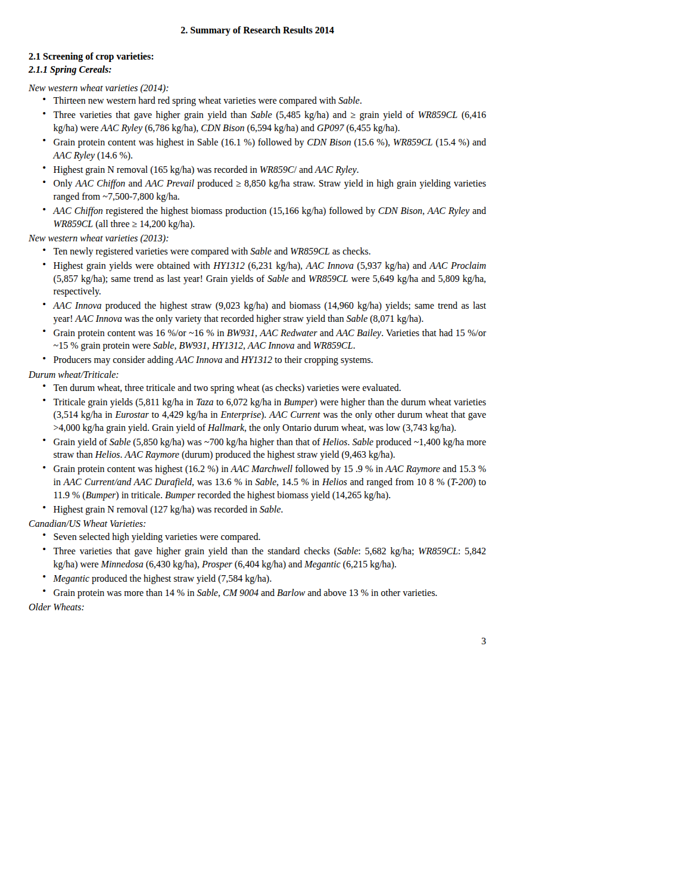2. Summary of Research Results 2014
2.1 Screening of crop varieties:
2.1.1 Spring Cereals:
New western wheat varieties (2014):
Thirteen new western hard red spring wheat varieties were compared with Sable.
Three varieties that gave higher grain yield than Sable (5,485 kg/ha) and ≥ grain yield of WR859CL (6,416 kg/ha) were AAC Ryley (6,786 kg/ha), CDN Bison (6,594 kg/ha) and GP097 (6,455 kg/ha).
Grain protein content was highest in Sable (16.1 %) followed by CDN Bison (15.6 %), WR859CL (15.4 %) and AAC Ryley (14.6 %).
Highest grain N removal (165 kg/ha) was recorded in WR859C/ and AAC Ryley.
Only AAC Chiffon and AAC Prevail produced ≥ 8,850 kg/ha straw. Straw yield in high grain yielding varieties ranged from ~7,500-7,800 kg/ha.
AAC Chiffon registered the highest biomass production (15,166 kg/ha) followed by CDN Bison, AAC Ryley and WR859CL (all three ≥ 14,200 kg/ha).
New western wheat varieties (2013):
Ten newly registered varieties were compared with Sable and WR859CL as checks.
Highest grain yields were obtained with HY1312 (6,231 kg/ha), AAC Innova (5,937 kg/ha) and AAC Proclaim (5,857 kg/ha); same trend as last year! Grain yields of Sable and WR859CL were 5,649 kg/ha and 5,809 kg/ha, respectively.
AAC Innova produced the highest straw (9,023 kg/ha) and biomass (14,960 kg/ha) yields; same trend as last year! AAC Innova was the only variety that recorded higher straw yield than Sable (8,071 kg/ha).
Grain protein content was 16 %/or ~16 % in BW931, AAC Redwater and AAC Bailey. Varieties that had 15 %/or ~15 % grain protein were Sable, BW931, HY1312, AAC Innova and WR859CL.
Producers may consider adding AAC Innova and HY1312 to their cropping systems.
Durum wheat/Triticale:
Ten durum wheat, three triticale and two spring wheat (as checks) varieties were evaluated.
Triticale grain yields (5,811 kg/ha in Taza to 6,072 kg/ha in Bumper) were higher than the durum wheat varieties (3,514 kg/ha in Eurostar to 4,429 kg/ha in Enterprise). AAC Current was the only other durum wheat that gave >4,000 kg/ha grain yield. Grain yield of Hallmark, the only Ontario durum wheat, was low (3,743 kg/ha).
Grain yield of Sable (5,850 kg/ha) was ~700 kg/ha higher than that of Helios. Sable produced ~1,400 kg/ha more straw than Helios. AAC Raymore (durum) produced the highest straw yield (9,463 kg/ha).
Grain protein content was highest (16.2 %) in AAC Marchwell followed by 15 .9 % in AAC Raymore and 15.3 % in AAC Current/and AAC Durafield, was 13.6 % in Sable, 14.5 % in Helios and ranged from 10 8 % (T-200) to 11.9 % (Bumper) in triticale. Bumper recorded the highest biomass yield (14,265 kg/ha).
Highest grain N removal (127 kg/ha) was recorded in Sable.
Canadian/US Wheat Varieties:
Seven selected high yielding varieties were compared.
Three varieties that gave higher grain yield than the standard checks (Sable: 5,682 kg/ha; WR859CL: 5,842 kg/ha) were Minnedosa (6,430 kg/ha), Prosper (6,404 kg/ha) and Megantic (6,215 kg/ha).
Megantic produced the highest straw yield (7,584 kg/ha).
Grain protein was more than 14 % in Sable, CM 9004 and Barlow and above 13 % in other varieties.
Older Wheats:
3